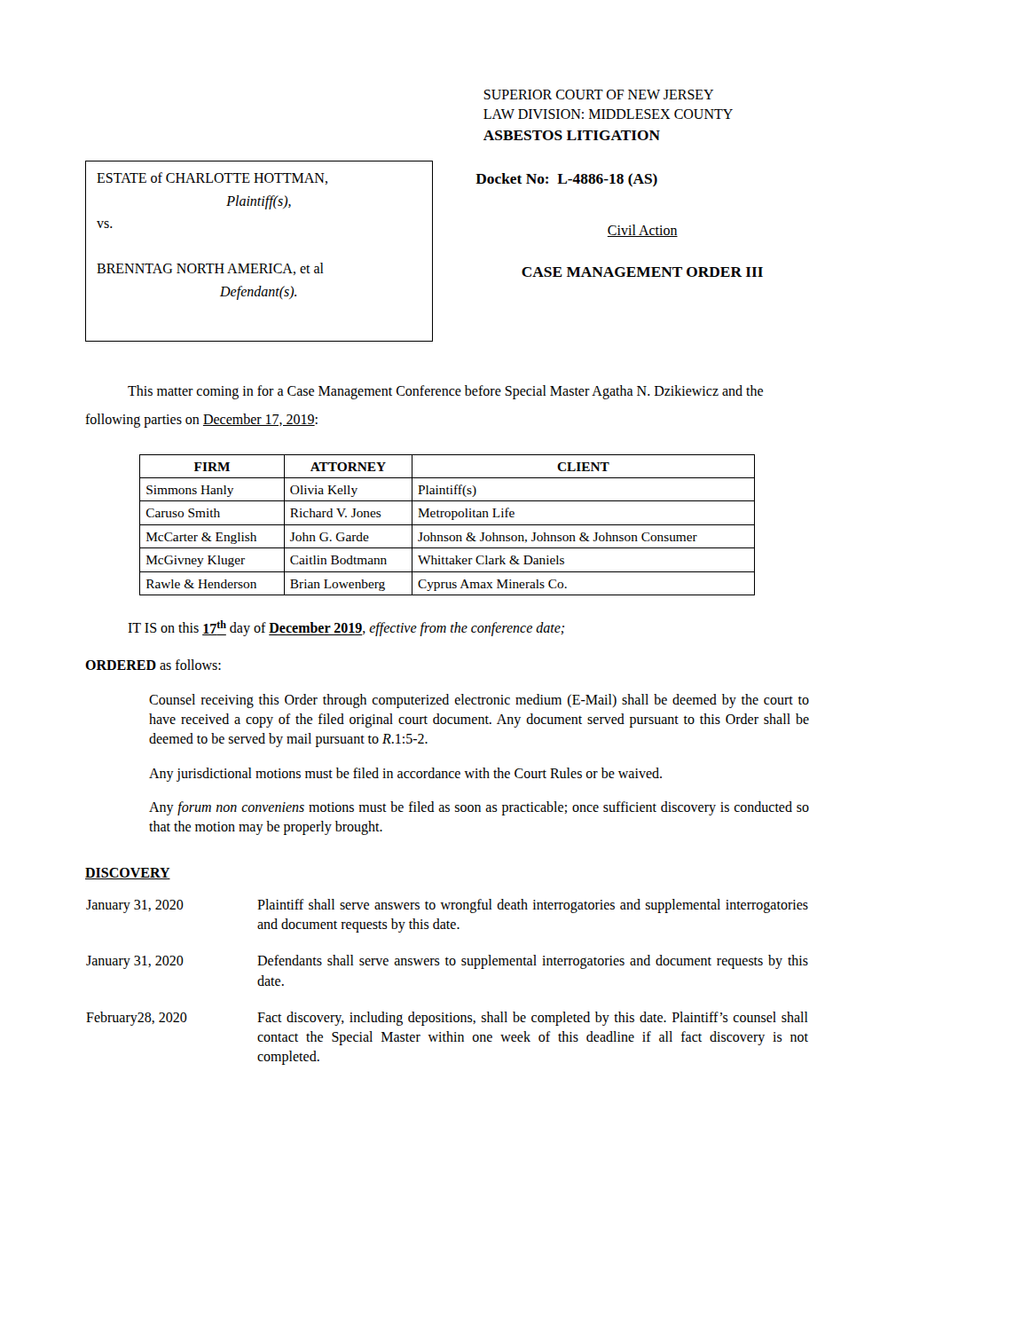SUPERIOR COURT OF NEW JERSEY
LAW DIVISION: MIDDLESEX COUNTY
ASBESTOS LITIGATION
ESTATE of CHARLOTTE HOTTMAN,
Plaintiff(s),
vs.
BRENNTAG NORTH AMERICA, et al
Defendant(s).
Docket No: L-4886-18 (AS)
Civil Action
CASE MANAGEMENT ORDER III
This matter coming in for a Case Management Conference before Special Master Agatha N. Dzikiewicz and the following parties on December 17, 2019:
| FIRM | ATTORNEY | CLIENT |
| --- | --- | --- |
| Simmons Hanly | Olivia Kelly | Plaintiff(s) |
| Caruso Smith | Richard V. Jones | Metropolitan Life |
| McCarter & English | John G. Garde | Johnson & Johnson, Johnson & Johnson Consumer |
| McGivney Kluger | Caitlin Bodtmann | Whittaker Clark & Daniels |
| Rawle & Henderson | Brian Lowenberg | Cyprus Amax Minerals Co. |
IT IS on this 17th day of December 2019, effective from the conference date;
ORDERED as follows:
Counsel receiving this Order through computerized electronic medium (E-Mail) shall be deemed by the court to have received a copy of the filed original court document. Any document served pursuant to this Order shall be deemed to be served by mail pursuant to R.1:5-2.
Any jurisdictional motions must be filed in accordance with the Court Rules or be waived.
Any forum non conveniens motions must be filed as soon as practicable; once sufficient discovery is conducted so that the motion may be properly brought.
DISCOVERY
| January 31, 2020 | Plaintiff shall serve answers to wrongful death interrogatories and supplemental interrogatories and document requests by this date. |
| January 31, 2020 | Defendants shall serve answers to supplemental interrogatories and document requests by this date. |
| February28, 2020 | Fact discovery, including depositions, shall be completed by this date. Plaintiff’s counsel shall contact the Special Master within one week of this deadline if all fact discovery is not completed. |